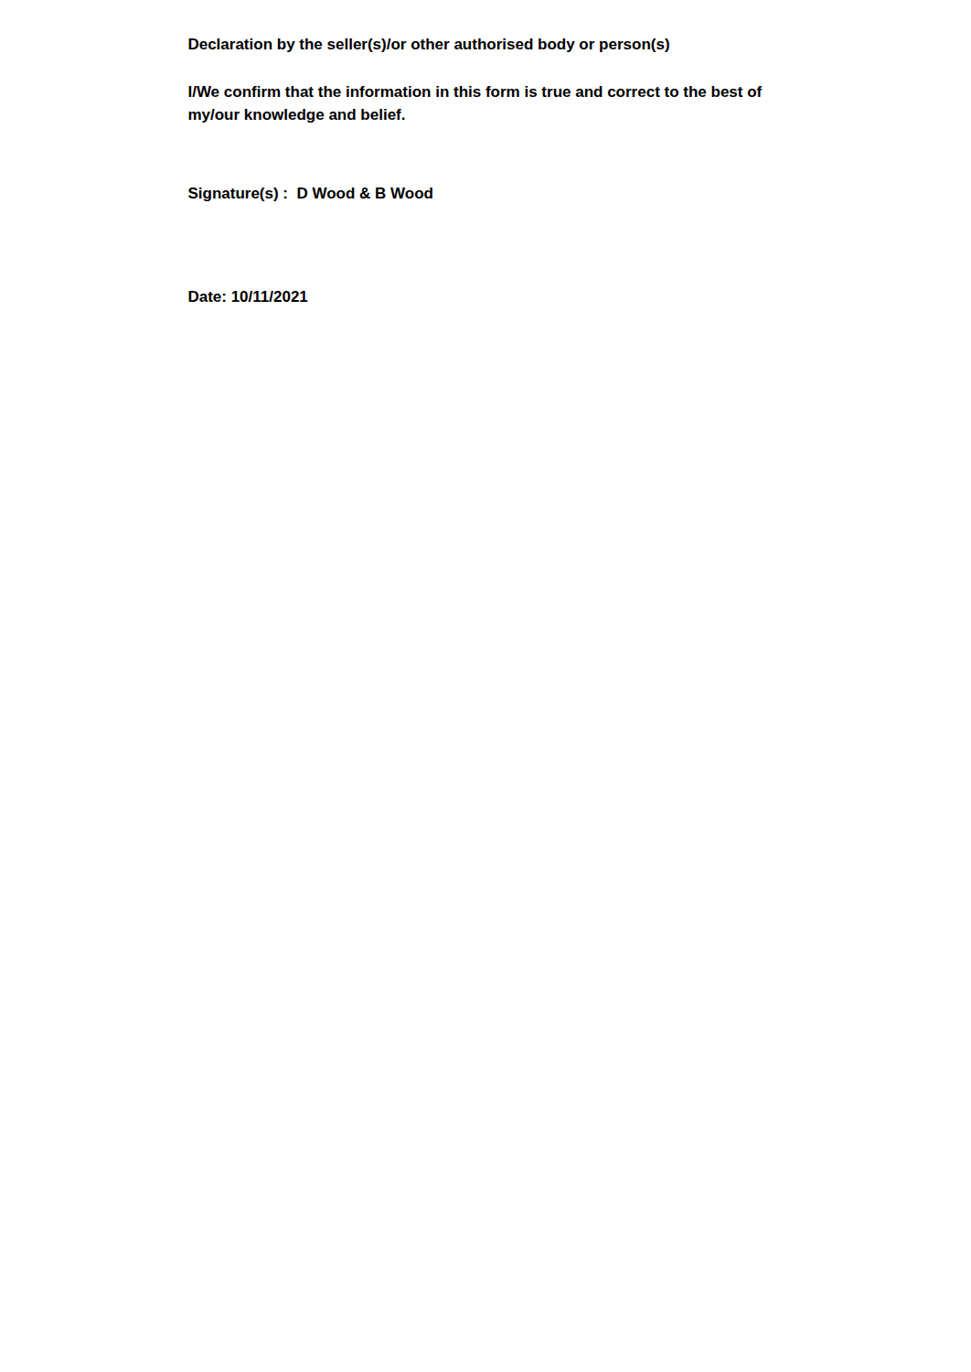Declaration by the seller(s)/or other authorised body or person(s)
I/We confirm that the information in this form is true and correct to the best of my/our knowledge and belief.
Signature(s) : D Wood & B Wood
Date: 10/11/2021